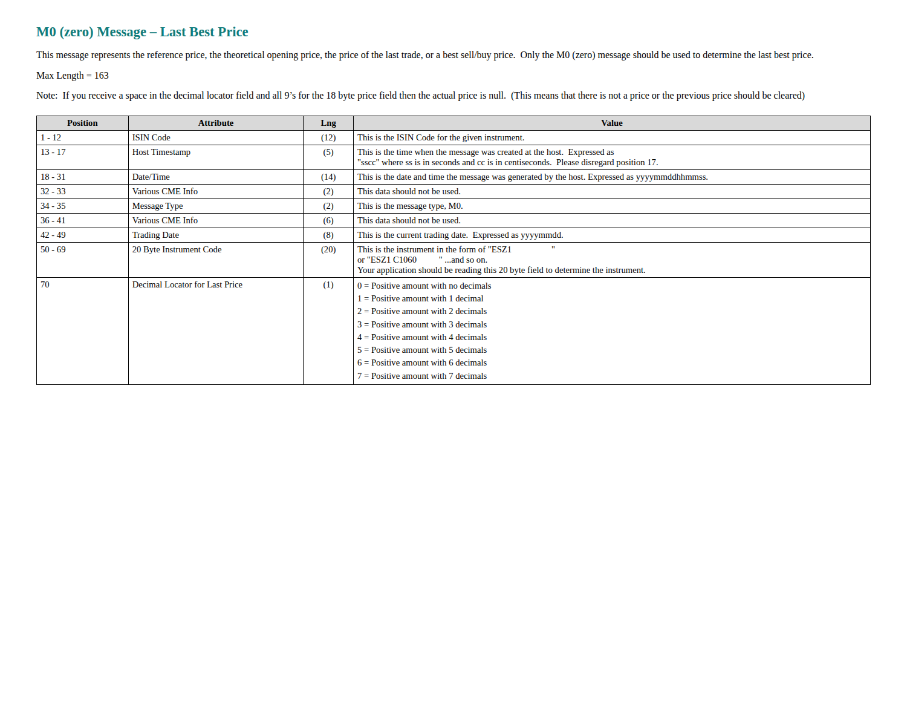M0 (zero) Message – Last Best Price
This message represents the reference price, the theoretical opening price, the price of the last trade, or a best sell/buy price. Only the M0 (zero) message should be used to determine the last best price.
Max Length = 163
Note: If you receive a space in the decimal locator field and all 9’s for the 18 byte price field then the actual price is null. (This means that there is not a price or the previous price should be cleared)
| Position | Attribute | Lng | Value |
| --- | --- | --- | --- |
| 1 - 12 | ISIN Code | (12) | This is the ISIN Code for the given instrument. |
| 13 - 17 | Host Timestamp | (5) | This is the time when the message was created at the host. Expressed as "sscc" where ss is in seconds and cc is in centiseconds. Please disregard position 17. |
| 18 - 31 | Date/Time | (14) | This is the date and time the message was generated by the host. Expressed as yyyymmddhhmmss. |
| 32 - 33 | Various CME Info | (2) | This data should not be used. |
| 34 - 35 | Message Type | (2) | This is the message type, M0. |
| 36 - 41 | Various CME Info | (6) | This data should not be used. |
| 42 - 49 | Trading Date | (8) | This is the current trading date. Expressed as yyyymmdd. |
| 50 - 69 | 20 Byte Instrument Code | (20) | This is the instrument in the form of "ESZ1 " or "ESZ1 C1060 " ...and so on. Your application should be reading this 20 byte field to determine the instrument. |
| 70 | Decimal Locator for Last Price | (1) | 0 = Positive amount with no decimals 1 = Positive amount with 1 decimal 2 = Positive amount with 2 decimals 3 = Positive amount with 3 decimals 4 = Positive amount with 4 decimals 5 = Positive amount with 5 decimals 6 = Positive amount with 6 decimals 7 = Positive amount with 7 decimals |